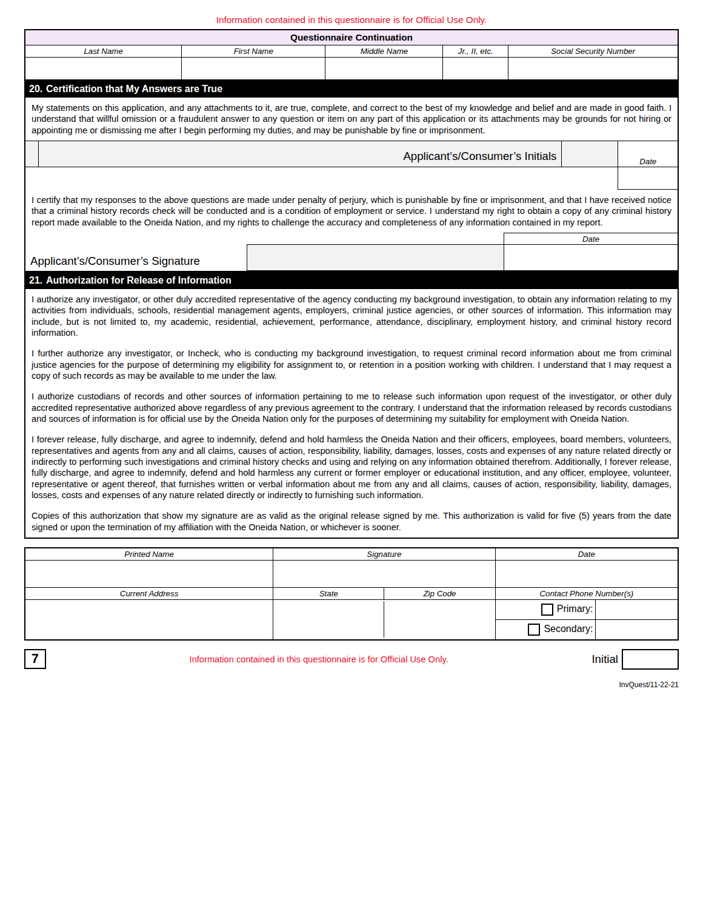Information contained in this questionnaire is for Official Use Only.
| Questionnaire Continuation |
| Last Name | First Name | Middle Name | Jr., II, etc. | Social Security Number |
20. Certification that My Answers are True
My statements on this application, and any attachments to it, are true, complete, and correct to the best of my knowledge and belief and are made in good faith. I understand that willful omission or a fraudulent answer to any question or item on any part of this application or its attachments may be grounds for not hiring or appointing me or dismissing me after I begin performing my duties, and may be punishable by fine or imprisonment.
| | Applicant’s/Consumer’s Initials | | Date |
I certify that my responses to the above questions are made under penalty of perjury, which is punishable by fine or imprisonment, and that I have received notice that a criminal history records check will be conducted and is a condition of employment or service. I understand my right to obtain a copy of any criminal history report made available to the Oneida Nation, and my rights to challenge the accuracy and completeness of any information contained in my report.
| | | Date |
| Applicant’s/Consumer’s Signature | | |
21. Authorization for Release of Information
I authorize any investigator, or other duly accredited representative of the agency conducting my background investigation, to obtain any information relating to my activities from individuals, schools, residential management agents, employers, criminal justice agencies, or other sources of information. This information may include, but is not limited to, my academic, residential, achievement, performance, attendance, disciplinary, employment history, and criminal history record information.
I further authorize any investigator, or Incheck, who is conducting my background investigation, to request criminal record information about me from criminal justice agencies for the purpose of determining my eligibility for assignment to, or retention in a position working with children. I understand that I may request a copy of such records as may be available to me under the law.
I authorize custodians of records and other sources of information pertaining to me to release such information upon request of the investigator, or other duly accredited representative authorized above regardless of any previous agreement to the contrary. I understand that the information released by records custodians and sources of information is for official use by the Oneida Nation only for the purposes of determining my suitability for employment with Oneida Nation.
I forever release, fully discharge, and agree to indemnify, defend and hold harmless the Oneida Nation and their officers, employees, board members, volunteers, representatives and agents from any and all claims, causes of action, responsibility, liability, damages, losses, costs and expenses of any nature related directly or indirectly to performing such investigations and criminal history checks and using and relying on any information obtained therefrom. Additionally, I forever release, fully discharge, and agree to indemnify, defend and hold harmless any current or former employer or educational institution, and any officer, employee, volunteer, representative or agent thereof, that furnishes written or verbal information about me from any and all claims, causes of action, responsibility, liability, damages, losses, costs and expenses of any nature related directly or indirectly to furnishing such information.
Copies of this authorization that show my signature are as valid as the original release signed by me. This authorization is valid for five (5) years from the date signed or upon the termination of my affiliation with the Oneida Nation, or whichever is sooner.
| Printed Name | Signature | Date |
| Current Address | / State / Zip Code / | Contact Phone Number(s) |
| | | / Primary: / / / Secondary: / / |
7
Information contained in this questionnaire is for Official Use Only.
Initial
InvQuest/11-22-21